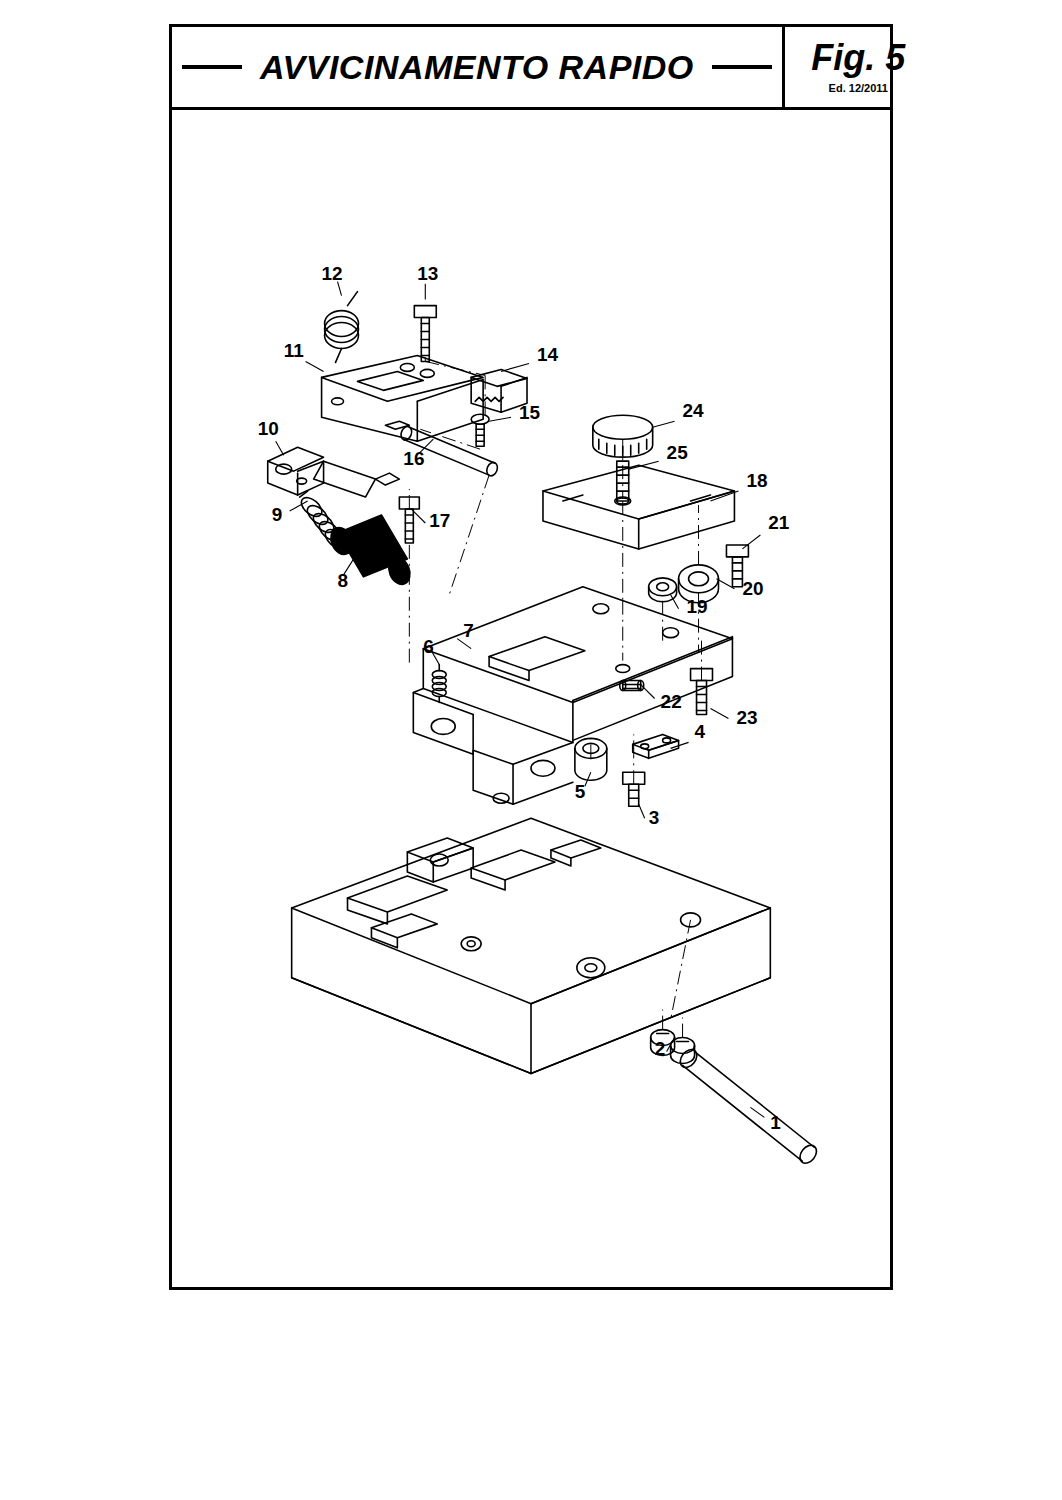AVVICINAMENTO RAPIDO
Fig. 5 Ed. 12/2011
12 13 11 14 15 16 10 9 8 17 24 25 18 21 20 19 7 6 22 23 5 4 3 2 1